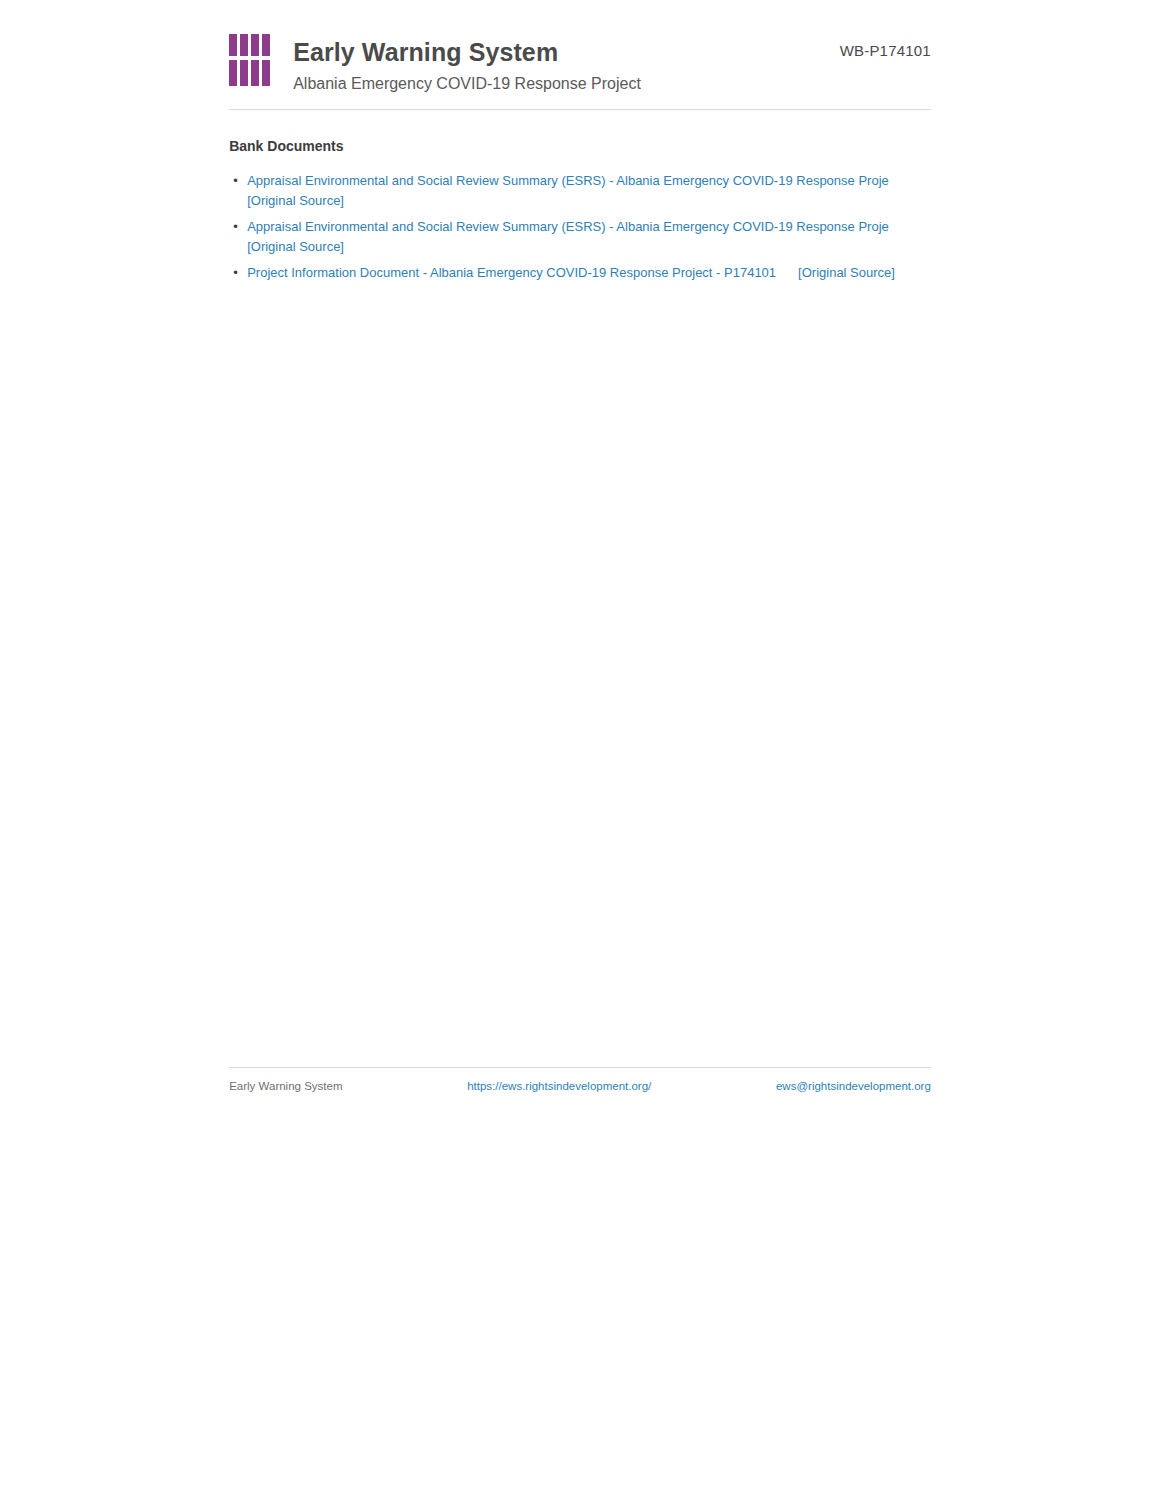Early Warning System
Albania Emergency COVID-19 Response Project
WB-P174101
Bank Documents
Appraisal Environmental and Social Review Summary (ESRS) - Albania Emergency COVID-19 Response Proje [Original Source]
Appraisal Environmental and Social Review Summary (ESRS) - Albania Emergency COVID-19 Response Proje [Original Source]
Project Information Document - Albania Emergency COVID-19 Response Project - P174101 [Original Source]
Early Warning System
https://ews.rightsindevelopment.org/
ews@rightsindevelopment.org